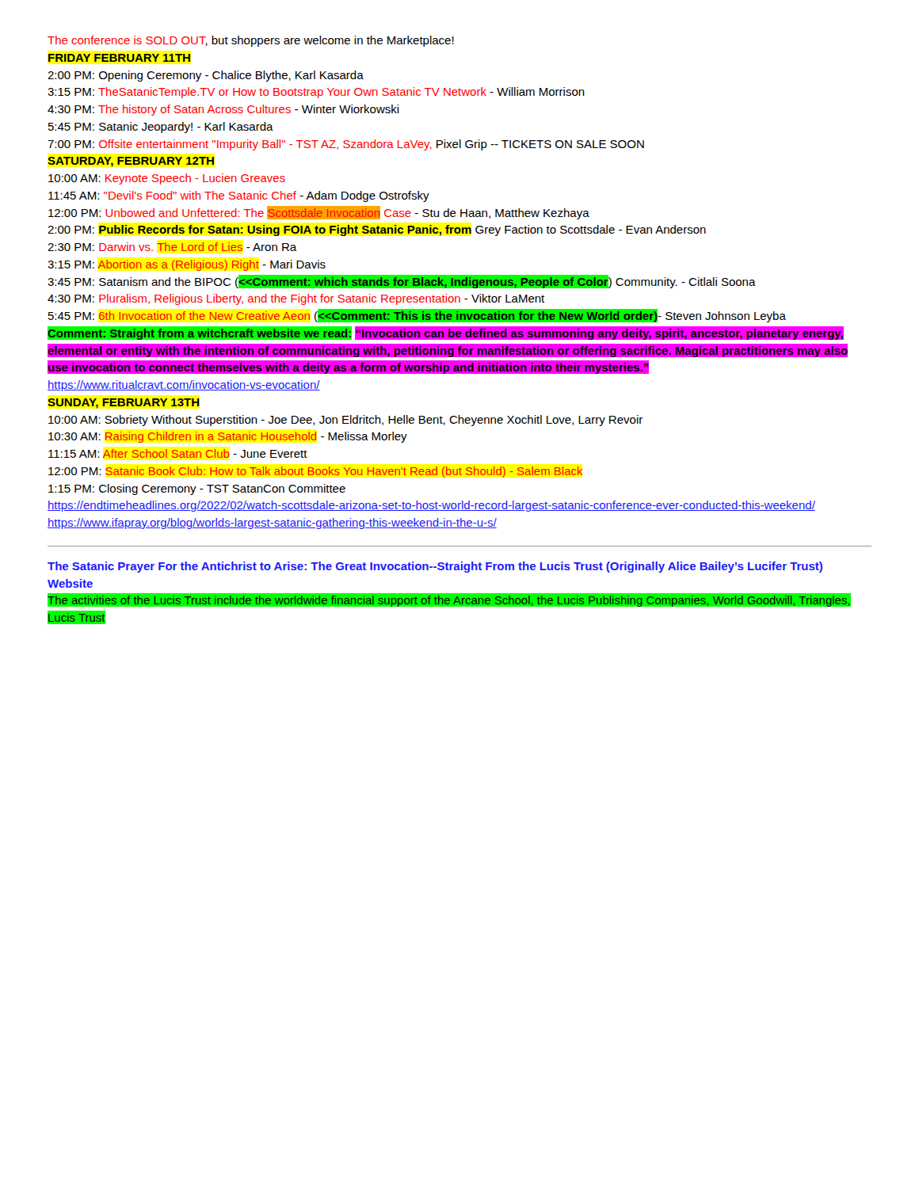The conference is SOLD OUT, but shoppers are welcome in the Marketplace!
FRIDAY FEBRUARY 11TH
2:00 PM: Opening Ceremony - Chalice Blythe, Karl Kasarda
3:15 PM: TheSatanicTemple.TV or How to Bootstrap Your Own Satanic TV Network - William Morrison
4:30 PM: The history of Satan Across Cultures - Winter Wiorkowski
5:45 PM: Satanic Jeopardy! - Karl Kasarda
7:00 PM: Offsite entertainment "Impurity Ball" - TST AZ, Szandora LaVey, Pixel Grip -- TICKETS ON SALE SOON
SATURDAY, FEBRUARY 12TH
10:00 AM: Keynote Speech - Lucien Greaves
11:45 AM: "Devil's Food" with The Satanic Chef - Adam Dodge Ostrofsky
12:00 PM: Unbowed and Unfettered: The Scottsdale Invocation Case - Stu de Haan, Matthew Kezhaya
2:00 PM: Public Records for Satan: Using FOIA to Fight Satanic Panic, from Grey Faction to Scottsdale - Evan Anderson
2:30 PM: Darwin vs. The Lord of Lies - Aron Ra
3:15 PM: Abortion as a (Religious) Right - Mari Davis
3:45 PM: Satanism and the BIPOC (<<Comment: which stands for Black, Indigenous, People of Color) Community. - Citlali Soona
4:30 PM: Pluralism, Religious Liberty, and the Fight for Satanic Representation - Viktor LaMent
5:45 PM: 6th Invocation of the New Creative Aeon (<<Comment: This is the invocation for the New World order)- Steven Johnson Leyba
Comment: Straight from a witchcraft website we read: “Invocation can be defined as summoning any deity, spirit, ancestor, planetary energy, elemental or entity with the intention of communicating with, petitioning for manifestation or offering sacrifice. Magical practitioners may also use invocation to connect themselves with a deity as a form of worship and initiation into their mysteries.”
https://www.ritualcravt.com/invocation-vs-evocation/
SUNDAY, FEBRUARY 13TH
10:00 AM: Sobriety Without Superstition - Joe Dee, Jon Eldritch, Helle Bent, Cheyenne Xochitl Love, Larry Revoir
10:30 AM: Raising Children in a Satanic Household - Melissa Morley
11:15 AM: After School Satan Club - June Everett
12:00 PM: Satanic Book Club: How to Talk about Books You Haven't Read (but Should) - Salem Black
1:15 PM: Closing Ceremony - TST SatanCon Committee
https://endtimeheadlines.org/2022/02/watch-scottsdale-arizona-set-to-host-world-record-largest-satanic-conference-ever-conducted-this-weekend/
https://www.ifapray.org/blog/worlds-largest-satanic-gathering-this-weekend-in-the-u-s/
The Satanic Prayer For the Antichrist to Arise: The Great Invocation--Straight From the Lucis Trust (Originally Alice Bailey’s Lucifer Trust) Website
The activities of the Lucis Trust include the worldwide financial support of the Arcane School, the Lucis Publishing Companies, World Goodwill, Triangles, Lucis Trust